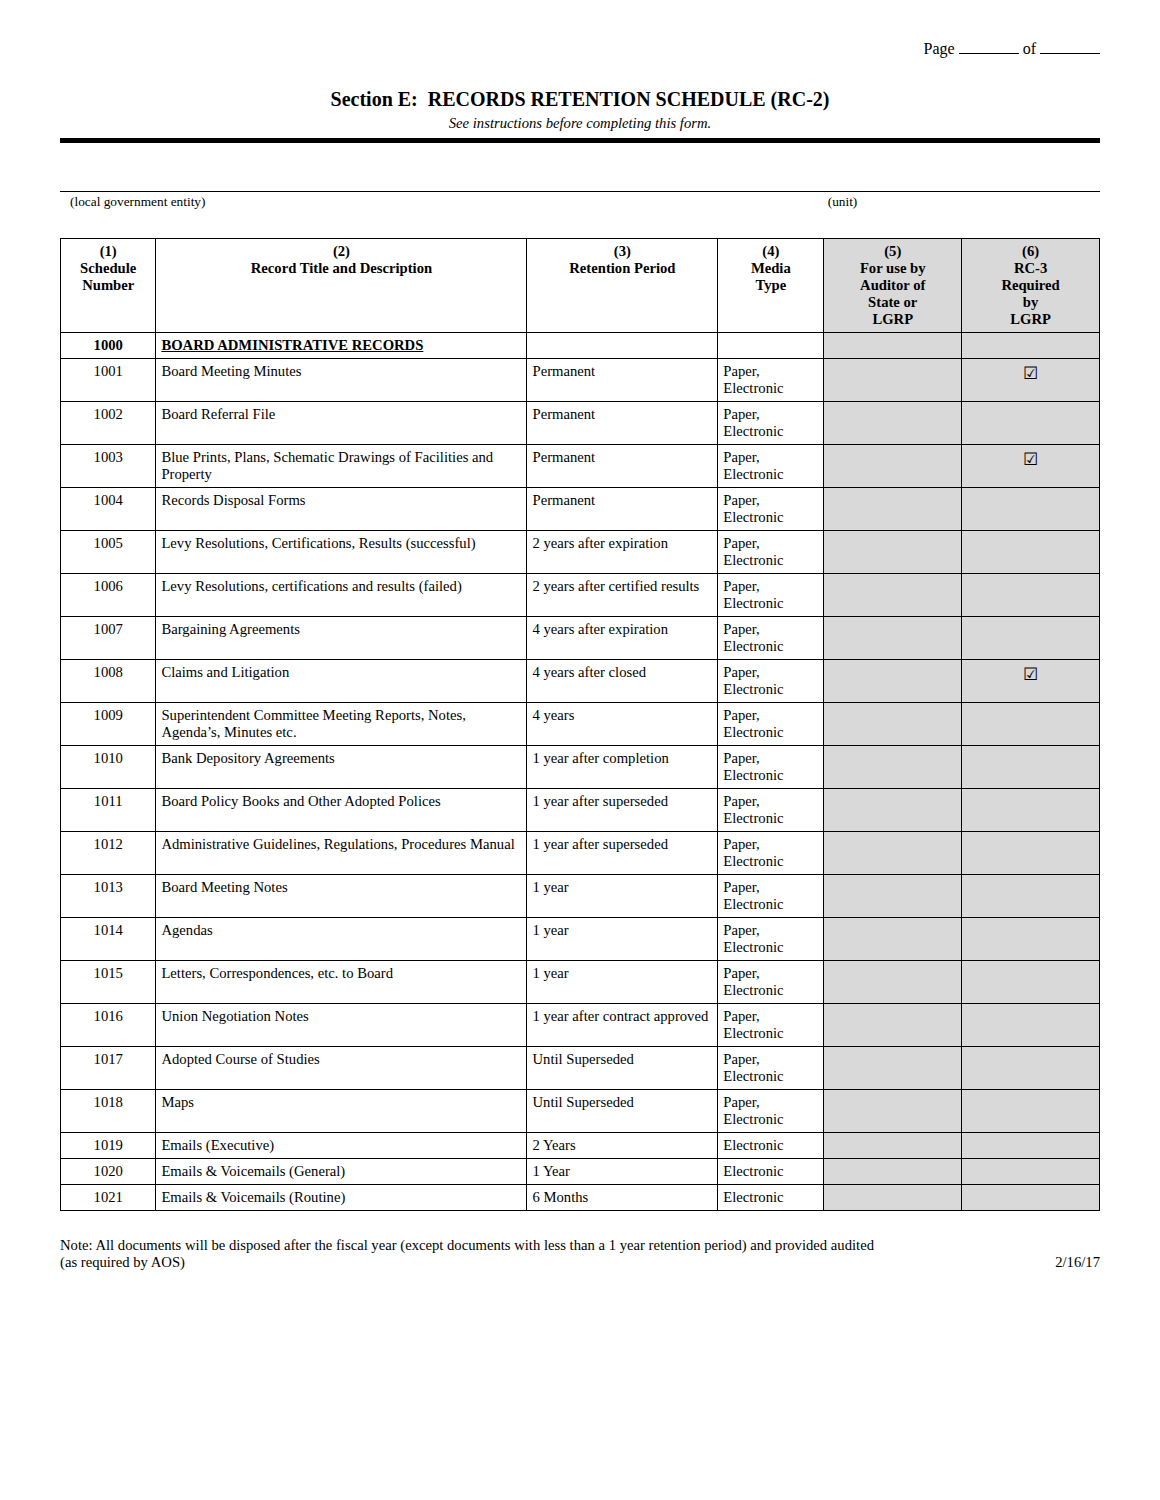Page of
Section E: RECORDS RETENTION SCHEDULE (RC-2)
See instructions before completing this form.
(local government entity)
(unit)
| (1) Schedule Number | (2) Record Title and Description | (3) Retention Period | (4) Media Type | (5) For use by Auditor of State or LGRP | (6) RC-3 Required by LGRP |
| --- | --- | --- | --- | --- | --- |
| 1000 | BOARD ADMINISTRATIVE RECORDS | | | | |
| 1001 | Board Meeting Minutes | Permanent | Paper, Electronic | | ☑ |
| 1002 | Board Referral File | Permanent | Paper, Electronic | | |
| 1003 | Blue Prints, Plans, Schematic Drawings of Facilities and Property | Permanent | Paper, Electronic | | ☑ |
| 1004 | Records Disposal Forms | Permanent | Paper, Electronic | | |
| 1005 | Levy Resolutions, Certifications, Results (successful) | 2 years after expiration | Paper, Electronic | | |
| 1006 | Levy Resolutions, certifications and results (failed) | 2 years after certified results | Paper, Electronic | | |
| 1007 | Bargaining Agreements | 4 years after expiration | Paper, Electronic | | |
| 1008 | Claims and Litigation | 4 years after closed | Paper, Electronic | | ☑ |
| 1009 | Superintendent Committee Meeting Reports, Notes, Agenda’s, Minutes etc. | 4 years | Paper, Electronic | | |
| 1010 | Bank Depository Agreements | 1 year after completion | Paper, Electronic | | |
| 1011 | Board Policy Books and Other Adopted Polices | 1 year after superseded | Paper, Electronic | | |
| 1012 | Administrative Guidelines, Regulations, Procedures Manual | 1 year after superseded | Paper, Electronic | | |
| 1013 | Board Meeting Notes | 1 year | Paper, Electronic | | |
| 1014 | Agendas | 1 year | Paper, Electronic | | |
| 1015 | Letters, Correspondences, etc. to Board | 1 year | Paper, Electronic | | |
| 1016 | Union Negotiation Notes | 1 year after contract approved | Paper, Electronic | | |
| 1017 | Adopted Course of Studies | Until Superseded | Paper, Electronic | | |
| 1018 | Maps | Until Superseded | Paper, Electronic | | |
| 1019 | Emails (Executive) | 2 Years | Electronic | | |
| 1020 | Emails & Voicemails (General) | 1 Year | Electronic | | |
| 1021 | Emails & Voicemails (Routine) | 6 Months | Electronic | | |
Note: All documents will be disposed after the fiscal year (except documents with less than a 1 year retention period) and provided audited (as required by AOS)
2/16/17